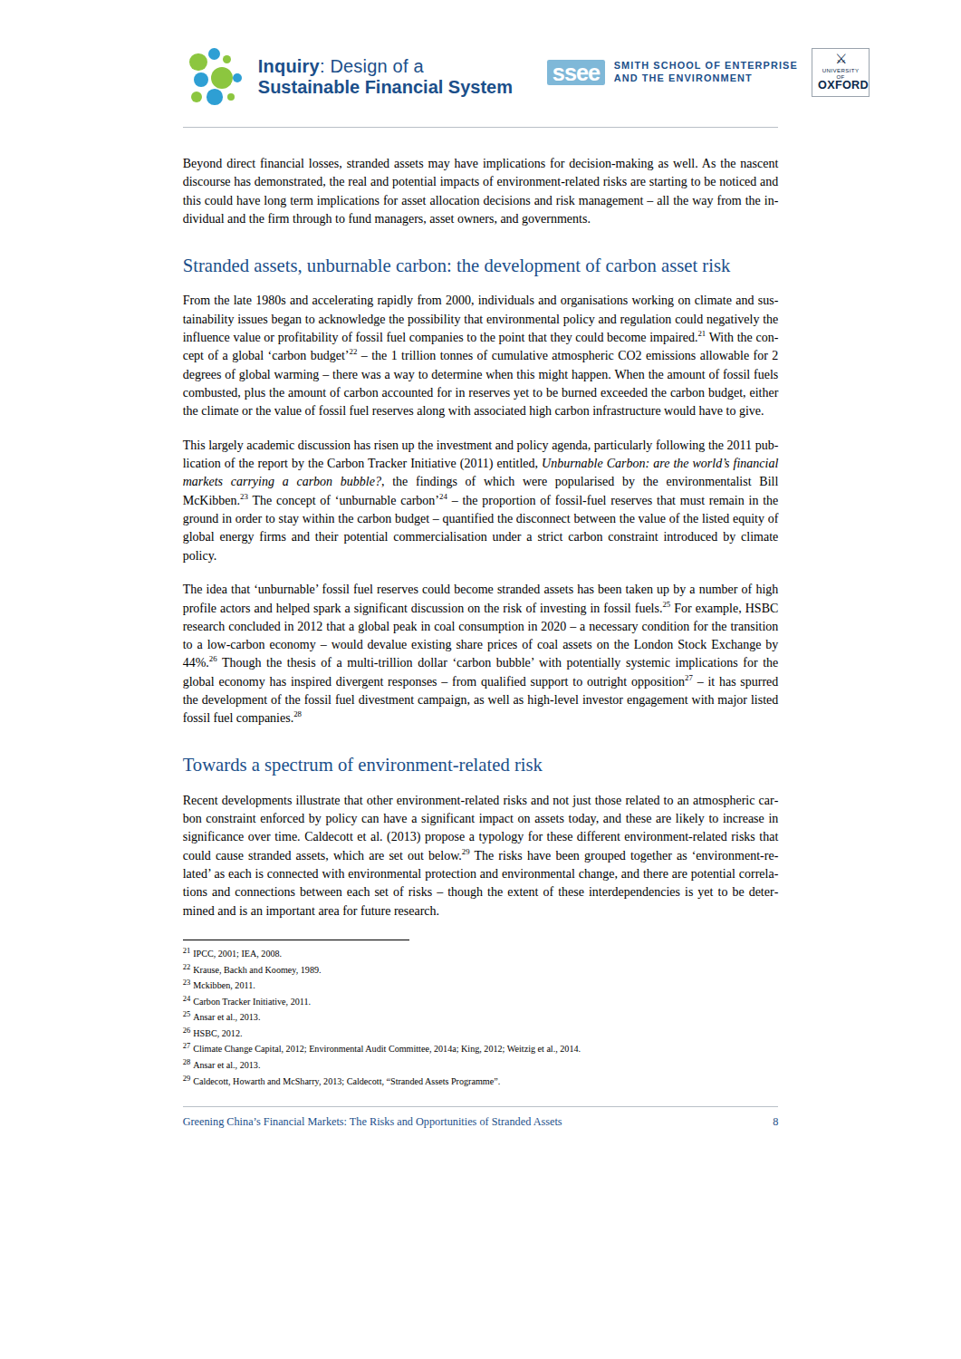Inquiry: Design of a
Sustainable Financial System
ssee
Smith School of Enterprise
and the Environment
⚔
UNIVERSITY OF
OXFORD
Beyond direct financial losses, stranded assets may have implications for decision-making as well. As the nascent discourse has demonstrated, the real and potential impacts of environment-related risks are starting to be noticed and this could have long term implications for asset allocation decisions and risk management – all the way from the individual and the firm through to fund managers, asset owners, and governments.
Stranded assets, unburnable carbon: the development of carbon asset risk
From the late 1980s and accelerating rapidly from 2000, individuals and organisations working on climate and sustainability issues began to acknowledge the possibility that environmental policy and regulation could negatively the influence value or profitability of fossil fuel companies to the point that they could become impaired.21 With the concept of a global ‘carbon budget’22 – the 1 trillion tonnes of cumulative atmospheric CO2 emissions allowable for 2 degrees of global warming – there was a way to determine when this might happen. When the amount of fossil fuels combusted, plus the amount of carbon accounted for in reserves yet to be burned exceeded the carbon budget, either the climate or the value of fossil fuel reserves along with associated high carbon infrastructure would have to give.
This largely academic discussion has risen up the investment and policy agenda, particularly following the 2011 publication of the report by the Carbon Tracker Initiative (2011) entitled, Unburnable Carbon: are the world’s financial markets carrying a carbon bubble?, the findings of which were popularised by the environmentalist Bill McKibben.23 The concept of ‘unburnable carbon’24 – the proportion of fossil-fuel reserves that must remain in the ground in order to stay within the carbon budget – quantified the disconnect between the value of the listed equity of global energy firms and their potential commercialisation under a strict carbon constraint introduced by climate policy.
The idea that ‘unburnable’ fossil fuel reserves could become stranded assets has been taken up by a number of high profile actors and helped spark a significant discussion on the risk of investing in fossil fuels.25 For example, HSBC research concluded in 2012 that a global peak in coal consumption in 2020 – a necessary condition for the transition to a low-carbon economy – would devalue existing share prices of coal assets on the London Stock Exchange by 44%.26 Though the thesis of a multi-trillion dollar ‘carbon bubble’ with potentially systemic implications for the global economy has inspired divergent responses – from qualified support to outright opposition27 – it has spurred the development of the fossil fuel divestment campaign, as well as high-level investor engagement with major listed fossil fuel companies.28
Towards a spectrum of environment-related risk
Recent developments illustrate that other environment-related risks and not just those related to an atmospheric carbon constraint enforced by policy can have a significant impact on assets today, and these are likely to increase in significance over time. Caldecott et al. (2013) propose a typology for these different environment-related risks that could cause stranded assets, which are set out below.29 The risks have been grouped together as ‘environment-related’ as each is connected with environmental protection and environmental change, and there are potential correlations and connections between each set of risks – though the extent of these interdependencies is yet to be determined and is an important area for future research.
21 IPCC, 2001; IEA, 2008.
22 Krause, Backh and Koomey, 1989.
23 Mckibben, 2011.
24 Carbon Tracker Initiative, 2011.
25 Ansar et al., 2013.
26 HSBC, 2012.
27 Climate Change Capital, 2012; Environmental Audit Committee, 2014a; King, 2012; Weitzig et al., 2014.
28 Ansar et al., 2013.
29 Caldecott, Howarth and McSharry, 2013; Caldecott, “Stranded Assets Programme”.
Greening China’s Financial Markets: The Risks and Opportunities of Stranded Assets
8